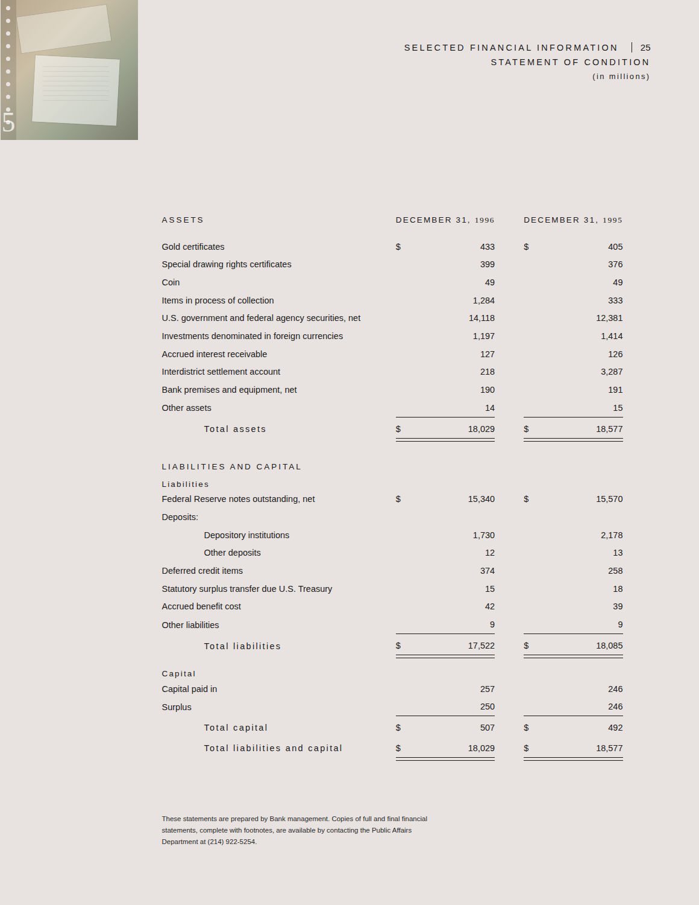5
Selected Financial Information 25
Statement of Condition
(in millions)
| Assets | | December 31, 1996 | | December 31, 1995 |
| Gold certificates | | $ | 433 | | $ | 405 |
| Special drawing rights certificates | | | 399 | | | 376 |
| Coin | | | 49 | | | 49 |
| Items in process of collection | | | 1,284 | | | 333 |
| U.S. government and federal agency securities, net | | | 14,118 | | | 12,381 |
| Investments denominated in foreign currencies | | | 1,197 | | | 1,414 |
| Accrued interest receivable | | | 127 | | | 126 |
| Interdistrict settlement account | | | 218 | | | 3,287 |
| Bank premises and equipment, net | | | 190 | | | 191 |
| Other assets | | | 14 | | | 15 |
| Total assets | | $ | 18,029 | | $ | 18,577 |
| Liabilities and Capital |
| Liabilities |
| Federal Reserve notes outstanding, net | | $ | 15,340 | | $ | 15,570 |
| Deposits: | | | | | | |
| Depository institutions | | | 1,730 | | | 2,178 |
| Other deposits | | | 12 | | | 13 |
| Deferred credit items | | | 374 | | | 258 |
| Statutory surplus transfer due U.S. Treasury | | | 15 | | | 18 |
| Accrued benefit cost | | | 42 | | | 39 |
| Other liabilities | | | 9 | | | 9 |
| Total liabilities | | $ | 17,522 | | $ | 18,085 |
| Capital |
| Capital paid in | | | 257 | | | 246 |
| Surplus | | | 250 | | | 246 |
| Total capital | | $ | 507 | | $ | 492 |
| Total liabilities and capital | | $ | 18,029 | | $ | 18,577 |
These statements are prepared by Bank management. Copies of full and final financial statements, complete with footnotes, are available by contacting the Public Affairs Department at (214) 922-5254.